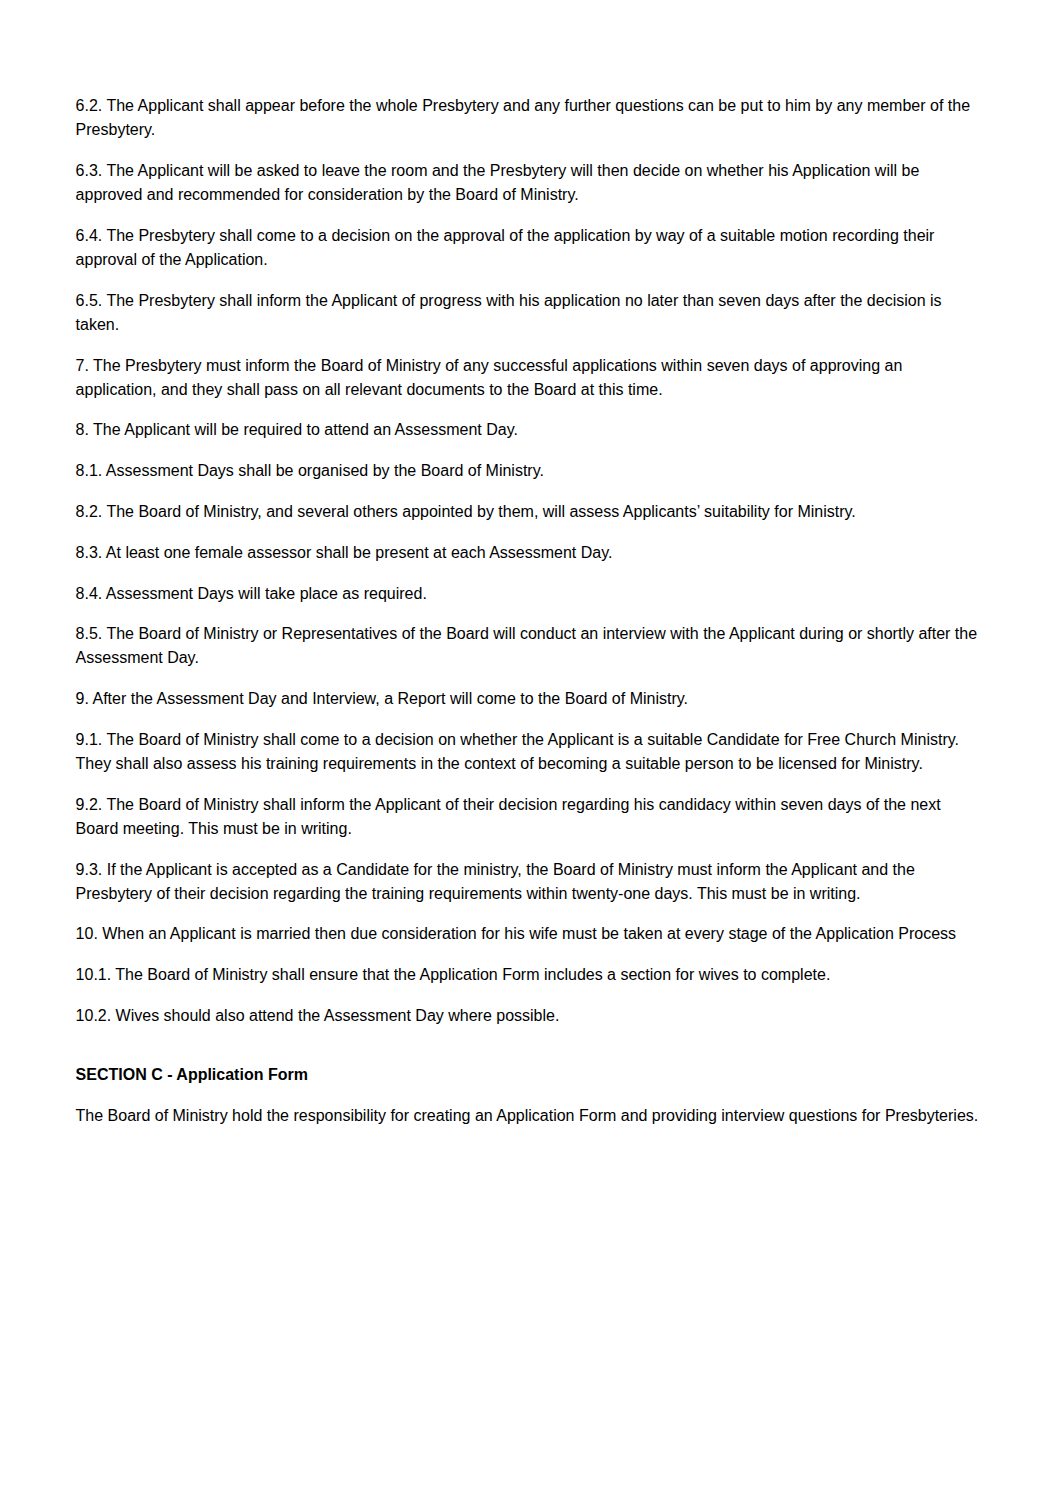6.2. The Applicant shall appear before the whole Presbytery and any further questions can be put to him by any member of the Presbytery.
6.3. The Applicant will be asked to leave the room and the Presbytery will then decide on whether his Application will be approved and recommended for consideration by the Board of Ministry.
6.4. The Presbytery shall come to a decision on the approval of the application by way of a suitable motion recording their approval of the Application.
6.5. The Presbytery shall inform the Applicant of progress with his application no later than seven days after the decision is taken.
7. The Presbytery must inform the Board of Ministry of any successful applications within seven days of approving an application, and they shall pass on all relevant documents to the Board at this time.
8. The Applicant will be required to attend an Assessment Day.
8.1. Assessment Days shall be organised by the Board of Ministry.
8.2. The Board of Ministry, and several others appointed by them, will assess Applicants’ suitability for Ministry.
8.3. At least one female assessor shall be present at each Assessment Day.
8.4. Assessment Days will take place as required.
8.5. The Board of Ministry or Representatives of the Board will conduct an interview with the Applicant during or shortly after the Assessment Day.
9. After the Assessment Day and Interview, a Report will come to the Board of Ministry.
9.1. The Board of Ministry shall come to a decision on whether the Applicant is a suitable Candidate for Free Church Ministry. They shall also assess his training requirements in the context of becoming a suitable person to be licensed for Ministry.
9.2. The Board of Ministry shall inform the Applicant of their decision regarding his candidacy within seven days of the next Board meeting. This must be in writing.
9.3. If the Applicant is accepted as a Candidate for the ministry, the Board of Ministry must inform the Applicant and the Presbytery of their decision regarding the training requirements within twenty-one days. This must be in writing.
10. When an Applicant is married then due consideration for his wife must be taken at every stage of the Application Process
10.1. The Board of Ministry shall ensure that the Application Form includes a section for wives to complete.
10.2. Wives should also attend the Assessment Day where possible.
SECTION C - Application Form
The Board of Ministry hold the responsibility for creating an Application Form and providing interview questions for Presbyteries.